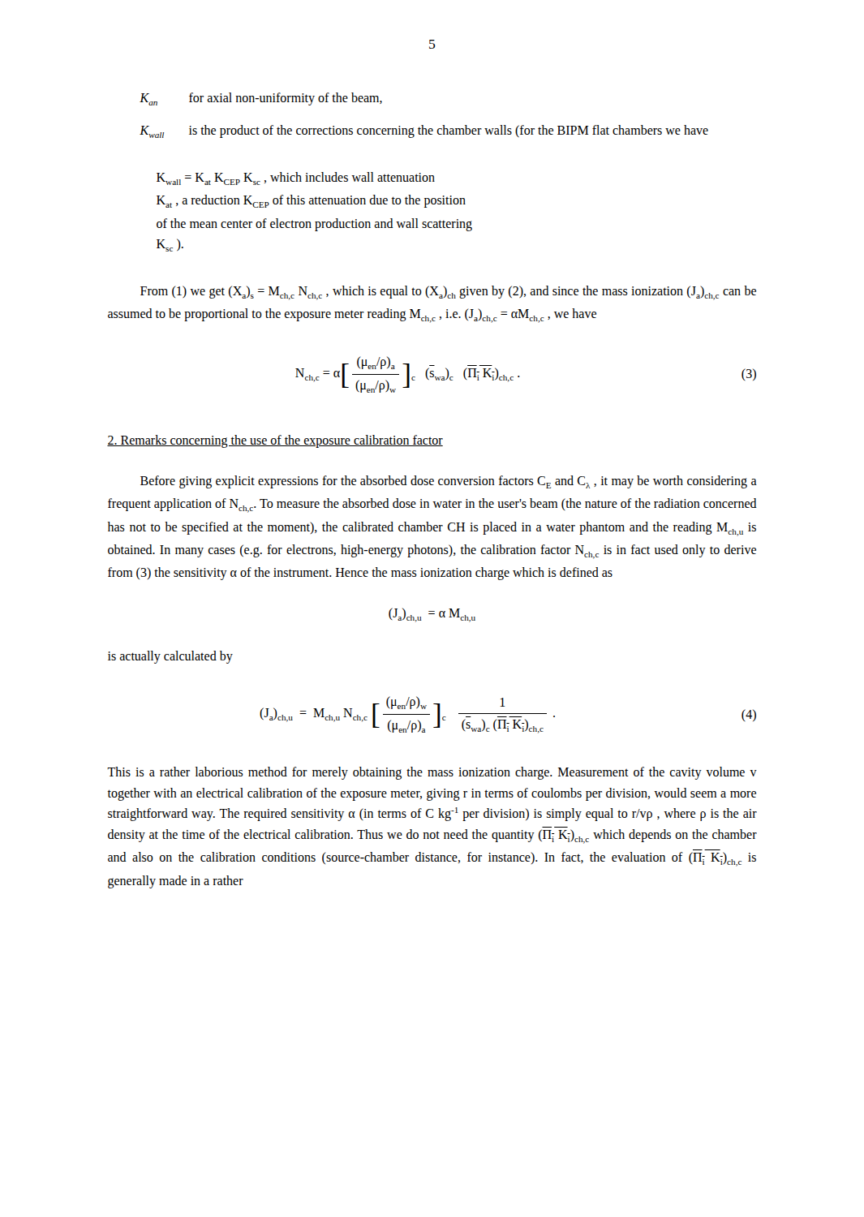5
Kan
for axial non-uniformity of the beam,
Kwall
is the product of the corrections concerning the chamber walls (for the BIPM flat chambers we have
Kwall = Kat KCEP Ksc , which includes wall attenuation
Kat , a reduction KCEP of this attenuation due to the position
of the mean center of electron production and wall scattering
Ksc ).
From (1) we get (Xa)s = Mch,c Nch,c , which is equal to (Xa)ch given by (2), and since the mass ionization (Ja)ch,c can be assumed to be proportional to the exposure meter reading Mch,c , i.e. (Ja)ch,c = αMch,c , we have
Nch,c = α[(μen/ρ)a(μen/ρ)w]c (swa)c (Πi Ki)ch,c .
(3)
2. Remarks concerning the use of the exposure calibration factor
Before giving explicit expressions for the absorbed dose conversion factors CE and Cλ , it may be worth considering a frequent application of Nch,c. To measure the absorbed dose in water in the user's beam (the nature of the radiation concerned has not to be specified at the moment), the calibrated chamber CH is placed in a water phantom and the reading Mch,u is obtained. In many cases (e.g. for electrons, high-energy photons), the calibration factor Nch,c is in fact used only to derive from (3) the sensitivity α of the instrument. Hence the mass ionization charge which is defined as
(Ja)ch,u = α Mch,u
is actually calculated by
(Ja)ch,u = Mch,u Nch,c [(μen/ρ)w(μen/ρ)a]c 1(swa)c (Πi Ki)ch,c .
(4)
This is a rather laborious method for merely obtaining the mass ionization charge. Measurement of the cavity volume v together with an electrical calibration of the exposure meter, giving r in terms of coulombs per division, would seem a more straightforward way. The required sensitivity α (in terms of C kg-1 per division) is simply equal to r/vρ , where ρ is the air density at the time of the electrical calibration. Thus we do not need the quantity (Πi Ki)ch,c which depends on the chamber and also on the calibration conditions (source-chamber distance, for instance). In fact, the evaluation of (Πi Ki)ch,c is generally made in a rather